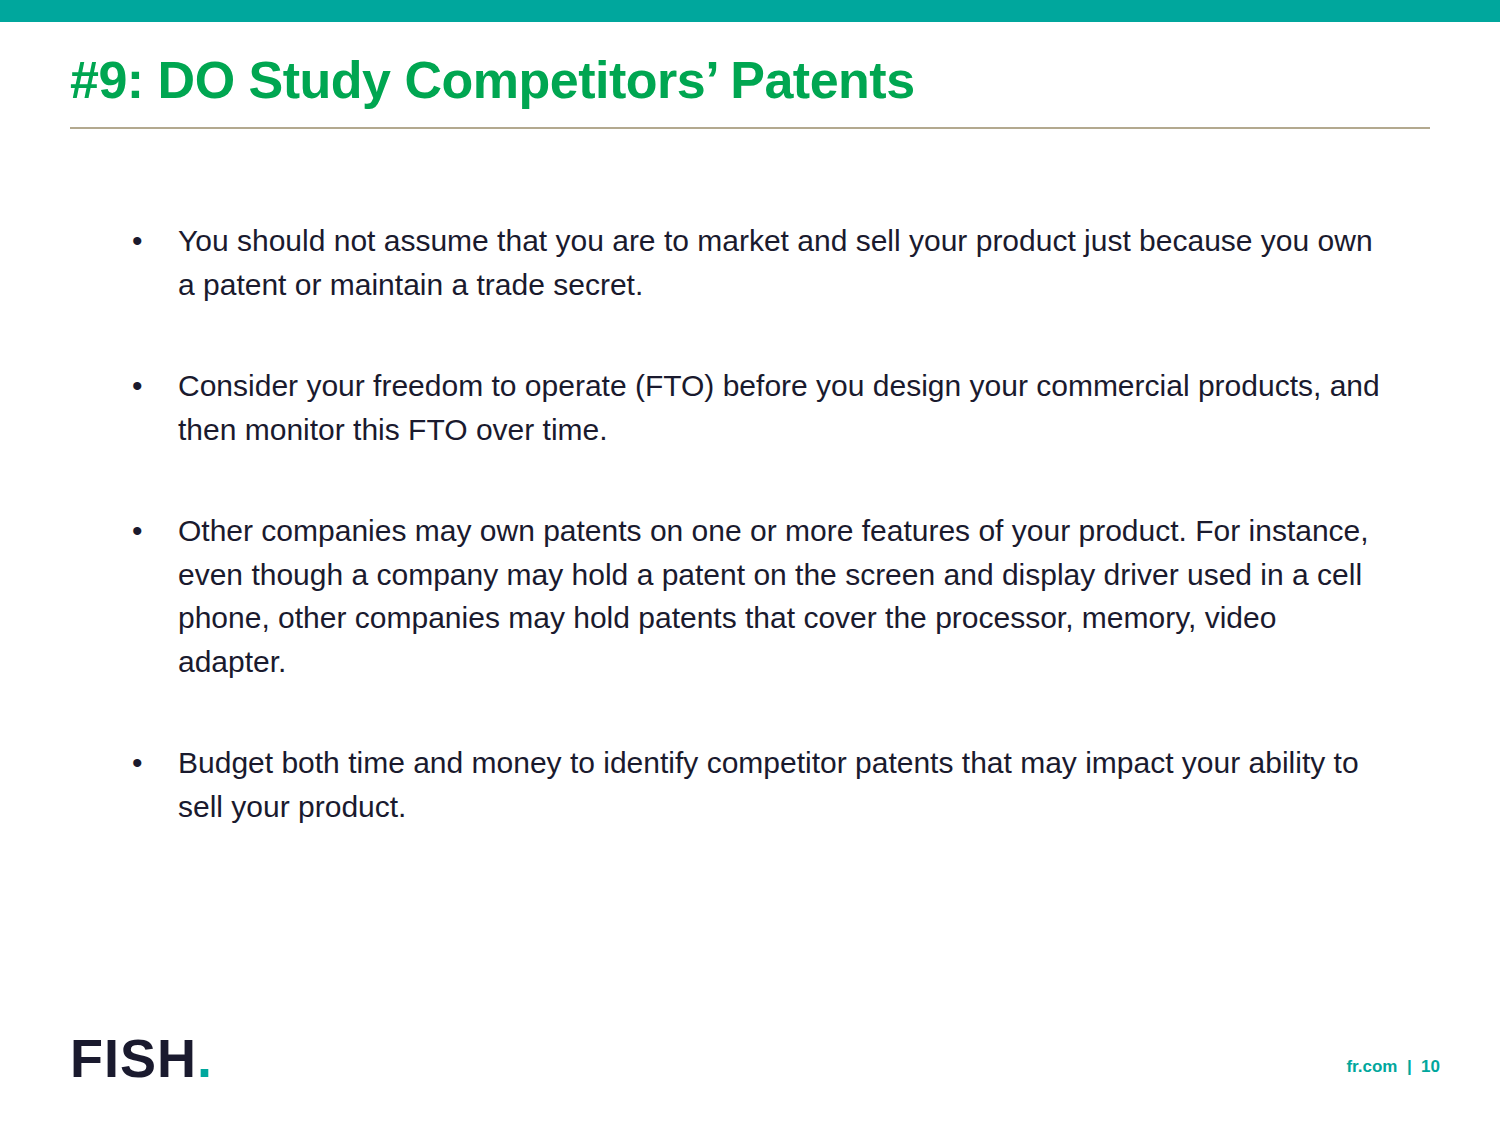#9: DO Study Competitors’ Patents
You should not assume that you are to market and sell your product just because you own a patent or maintain a trade secret.
Consider your freedom to operate (FTO) before you design your commercial products, and then monitor this FTO over time.
Other companies may own patents on one or more features of your product. For instance, even though a company may hold a patent on the screen and display driver used in a cell phone, other companies may hold patents that cover the processor, memory, video adapter.
Budget both time and money to identify competitor patents that may impact your ability to sell your product.
FISH.
fr.com | 10